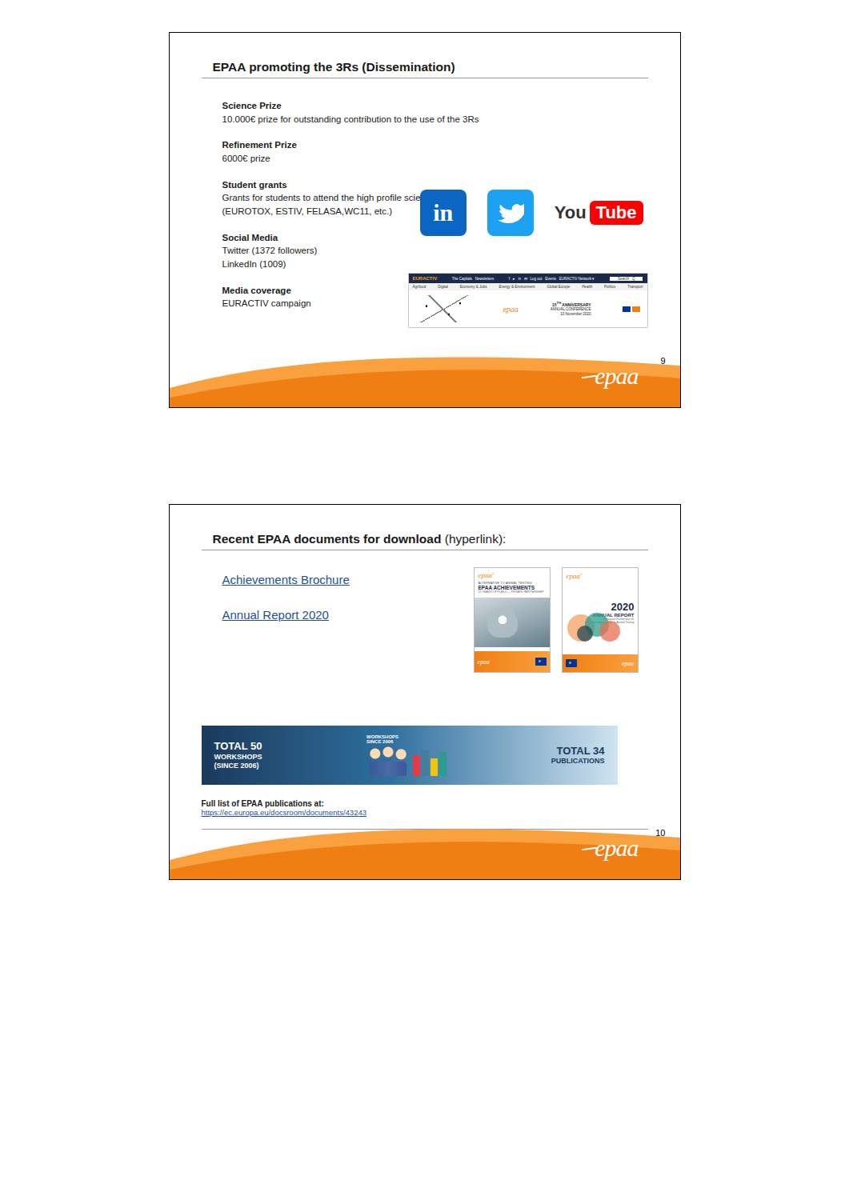EPAA promoting the 3Rs (Dissemination)
Science Prize 10.000€ prize for outstanding contribution to the use of the 3Rs
Refinement Prize 6000€ prize
Student grants Grants for students to attend the high profile science events
(EUROTOX, ESTIV, FELASA,WC11, etc.)
Social Media Twitter (1372 followers)
LinkedIn (1009)
Media coverage EURACTIV campaign
in
You Tube
EURACTIV The Capitals Newsletters f ▸ in ✉ Log out Events EURACTIV Network ▾ Search Q
Agrifood Digital Economy & Jobs Energy & Environment Global Europe Health Politics Transport
epaa
15TH ANNIVERSARY ANNUAL CONFERENCE
10 November 2020
9
epaa
Recent EPAA documents for download (hyperlink):
Achievements Brochure Annual Report 2020
epaa5
ALTERNATIVE TO ANIMAL TESTING
EPAA ACHIEVEMENTS
15 YEARS OF PUBLIC – PRIVATE PARTNERSHIP
epaa
epaa5
2020
ANNUAL REPORT
European Partnership for
Alternative Approaches to Animal Testing
epaa
TOTAL 50
WORKSHOPS
(SINCE 2006)
WORKSHOPS
SINCE 2006
TOTAL 34
PUBLICATIONS
Full list of EPAA publications at: https://ec.europa.eu/docsroom/documents/43243
10
epaa